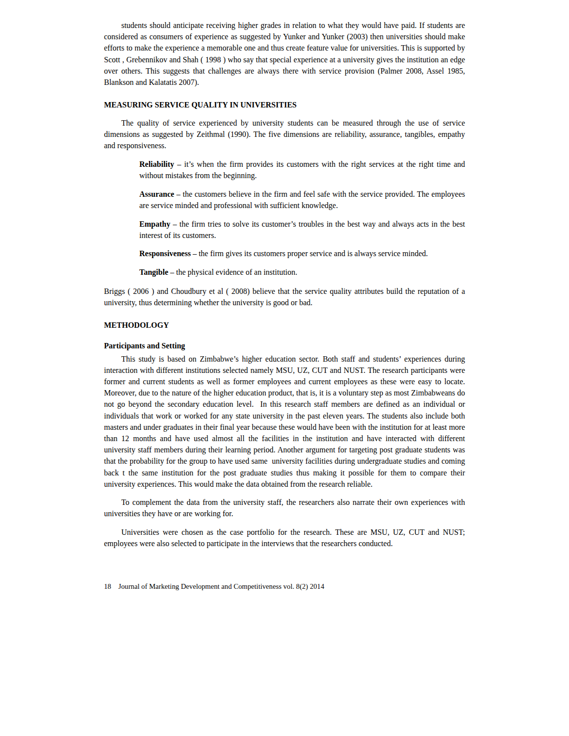students should anticipate receiving higher grades in relation to what they would have paid. If students are considered as consumers of experience as suggested by Yunker and Yunker (2003) then universities should make efforts to make the experience a memorable one and thus create feature value for universities. This is supported by Scott , Grebennikov and Shah ( 1998 ) who say that special experience at a university gives the institution an edge over others. This suggests that challenges are always there with service provision (Palmer 2008, Assel 1985, Blankson and Kalatatis 2007).
Measuring Service Quality in Universities
The quality of service experienced by university students can be measured through the use of service dimensions as suggested by Zeithmal (1990). The five dimensions are reliability, assurance, tangibles, empathy and responsiveness.
Reliability
– it’s when the firm provides its customers with the right services at the right time and without mistakes from the beginning.
Assurance
– the customers believe in the firm and feel safe with the service provided. The employees are service minded and professional with sufficient knowledge.
Empathy
– the firm tries to solve its customer’s troubles in the best way and always acts in the best interest of its customers.
Responsiveness
– the firm gives its customers proper service and is always service minded.
Tangible
– the physical evidence of an institution.
Briggs ( 2006 ) and Choudbury et al ( 2008) believe that the service quality attributes build the reputation of a university, thus determining whether the university is good or bad.
Methodology
Participants and Setting
This study is based on Zimbabwe’s higher education sector. Both staff and students’ experiences during interaction with different institutions selected namely MSU, UZ, CUT and NUST. The research participants were former and current students as well as former employees and current employees as these were easy to locate. Moreover, due to the nature of the higher education product, that is, it is a voluntary step as most Zimbabweans do not go beyond the secondary education level. In this research staff members are defined as an individual or individuals that work or worked for any state university in the past eleven years. The students also include both masters and under graduates in their final year because these would have been with the institution for at least more than 12 months and have used almost all the facilities in the institution and have interacted with different university staff members during their learning period. Another argument for targeting post graduate students was that the probability for the group to have used same university facilities during undergraduate studies and coming back t the same institution for the post graduate studies thus making it possible for them to compare their university experiences. This would make the data obtained from the research reliable.
To complement the data from the university staff, the researchers also narrate their own experiences with universities they have or are working for.
Universities were chosen as the case portfolio for the research. These are MSU, UZ, CUT and NUST; employees were also selected to participate in the interviews that the researchers conducted.
18 Journal of Marketing Development and Competitiveness vol. 8(2) 2014